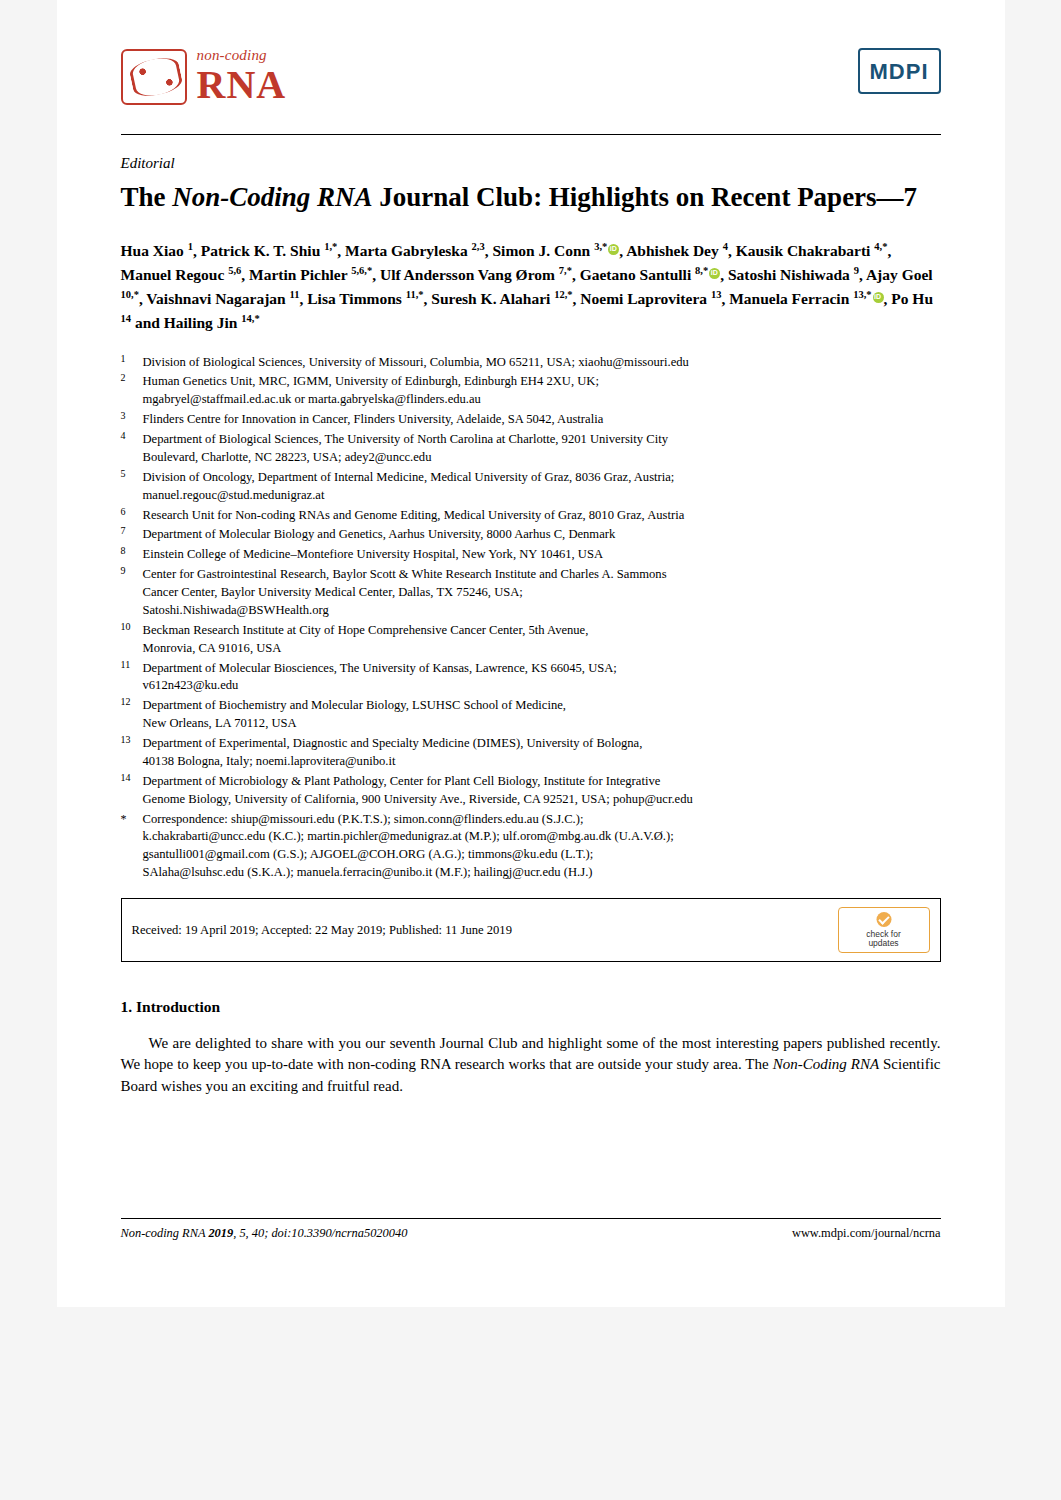non-coding
RNA
MDPI
Editorial
The Non-Coding RNA Journal Club: Highlights on Recent Papers—7
Hua Xiao 1, Patrick K. T. Shiu 1,*, Marta Gabryleska 2,3, Simon J. Conn 3,* , Abhishek Dey 4, Kausik Chakrabarti 4,*, Manuel Regouc 5,6, Martin Pichler 5,6,*, Ulf Andersson Vang Ørom 7,*, Gaetano Santulli 8,* , Satoshi Nishiwada 9, Ajay Goel 10,*, Vaishnavi Nagarajan 11, Lisa Timmons 11,*, Suresh K. Alahari 12,*, Noemi Laprovitera 13, Manuela Ferracin 13,* , Po Hu 14 and Hailing Jin 14,*
Division of Biological Sciences, University of Missouri, Columbia, MO 65211, USA; xiaohu@missouri.edu
Human Genetics Unit, MRC, IGMM, University of Edinburgh, Edinburgh EH4 2XU, UK;
mgabryel@staffmail.ed.ac.uk or marta.gabryelska@flinders.edu.au
Flinders Centre for Innovation in Cancer, Flinders University, Adelaide, SA 5042, Australia
Department of Biological Sciences, The University of North Carolina at Charlotte, 9201 University City
Boulevard, Charlotte, NC 28223, USA; adey2@uncc.edu
Division of Oncology, Department of Internal Medicine, Medical University of Graz, 8036 Graz, Austria;
manuel.regouc@stud.medunigraz.at
Research Unit for Non-coding RNAs and Genome Editing, Medical University of Graz, 8010 Graz, Austria
Department of Molecular Biology and Genetics, Aarhus University, 8000 Aarhus C, Denmark
Einstein College of Medicine–Montefiore University Hospital, New York, NY 10461, USA
Center for Gastrointestinal Research, Baylor Scott & White Research Institute and Charles A. Sammons
Cancer Center, Baylor University Medical Center, Dallas, TX 75246, USA;
Satoshi.Nishiwada@BSWHealth.org
Beckman Research Institute at City of Hope Comprehensive Cancer Center, 5th Avenue,
Monrovia, CA 91016, USA
Department of Molecular Biosciences, The University of Kansas, Lawrence, KS 66045, USA;
v612n423@ku.edu
Department of Biochemistry and Molecular Biology, LSUHSC School of Medicine,
New Orleans, LA 70112, USA
Department of Experimental, Diagnostic and Specialty Medicine (DIMES), University of Bologna,
40138 Bologna, Italy; noemi.laprovitera@unibo.it
Department of Microbiology & Plant Pathology, Center for Plant Cell Biology, Institute for Integrative
Genome Biology, University of California, 900 University Ave., Riverside, CA 92521, USA; pohup@ucr.edu
Correspondence: shiup@missouri.edu (P.K.T.S.); simon.conn@flinders.edu.au (S.J.C.);
k.chakrabarti@uncc.edu (K.C.); martin.pichler@medunigraz.at (M.P.); ulf.orom@mbg.au.dk (U.A.V.Ø.);
gsantulli001@gmail.com (G.S.); AJGOEL@COH.ORG (A.G.); timmons@ku.edu (L.T.);
SAlaha@lsuhsc.edu (S.K.A.); manuela.ferracin@unibo.it (M.F.); hailingj@ucr.edu (H.J.)
Received: 19 April 2019; Accepted: 22 May 2019; Published: 11 June 2019
check for
updates
1. Introduction
We are delighted to share with you our seventh Journal Club and highlight some of the most interesting papers published recently. We hope to keep you up-to-date with non-coding RNA research works that are outside your study area. The Non-Coding RNA Scientific Board wishes you an exciting and fruitful read.
Non-coding RNA 2019, 5, 40; doi:10.3390/ncrna5020040
www.mdpi.com/journal/ncrna